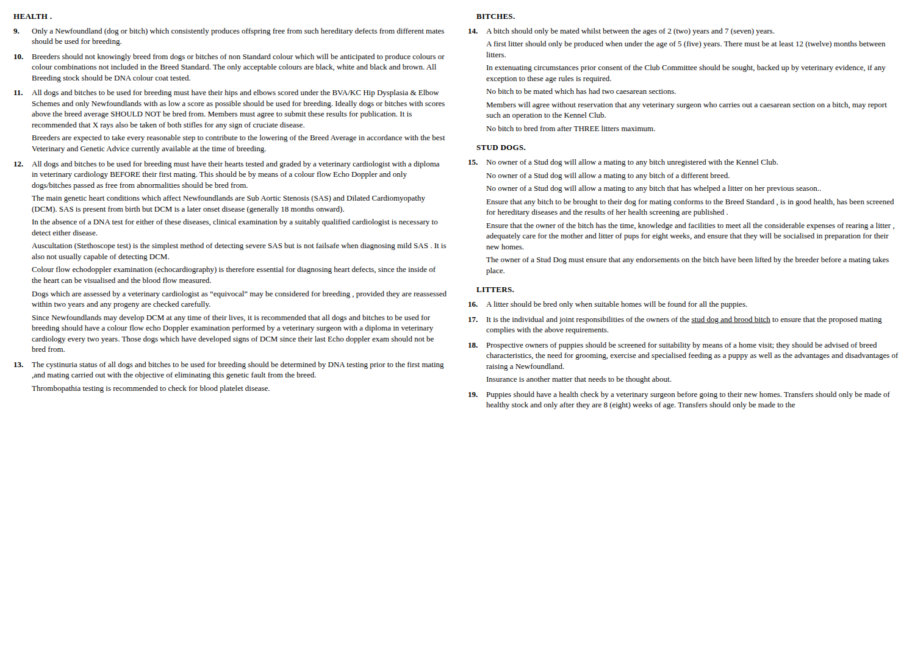HEALTH .
Only a Newfoundland (dog or bitch) which consistently produces offspring free from such hereditary defects from different mates should be used for breeding.
Breeders should not knowingly breed from dogs or bitches of non Standard colour which will be anticipated to produce colours or colour combinations not included in the Breed Standard. The only acceptable colours are black, white and black and brown. All Breeding stock should be DNA colour coat tested.
All dogs and bitches to be used for breeding must have their hips and elbows scored under the BVA/KC Hip Dysplasia & Elbow Schemes and only Newfoundlands with as low a score as possible should be used for breeding. Ideally dogs or bitches with scores above the breed average SHOULD NOT be bred from. Members must agree to submit these results for publication. It is recommended that X rays also be taken of both stifles for any sign of cruciate disease.
Breeders are expected to take every reasonable step to contribute to the lowering of the Breed Average in accordance with the best Veterinary and Genetic Advice currently available at the time of breeding.
All dogs and bitches to be used for breeding must have their hearts tested and graded by a veterinary cardiologist with a diploma in veterinary cardiology BEFORE their first mating. This should be by means of a colour flow Echo Doppler and only dogs/bitches passed as free from abnormalities should be bred from.
The main genetic heart conditions which affect Newfoundlands are Sub Aortic Stenosis (SAS) and Dilated Cardiomyopathy (DCM). SAS is present from birth but DCM is a later onset disease (generally 18 months onward).
In the absence of a DNA test for either of these diseases, clinical examination by a suitably qualified cardiologist is necessary to detect either disease.
Auscultation (Stethoscope test) is the simplest method of detecting severe SAS but is not failsafe when diagnosing mild SAS . It is also not usually capable of detecting DCM.
Colour flow echodoppler examination (echocardiography) is therefore essential for diagnosing heart defects, since the inside of the heart can be visualised and the blood flow measured.
Dogs which are assessed by a veterinary cardiologist as “equivocal” may be considered for breeding , provided they are reassessed within two years and any progeny are checked carefully.
Since Newfoundlands may develop DCM at any time of their lives, it is recommended that all dogs and bitches to be used for breeding should have a colour flow echo Doppler examination performed by a veterinary surgeon with a diploma in veterinary cardiology every two years. Those dogs which have developed signs of DCM since their last Echo doppler exam should not be bred from.
The cystinuria status of all dogs and bitches to be used for breeding should be determined by DNA testing prior to the first mating ,and mating carried out with the objective of eliminating this genetic fault from the breed.
Thrombopathia testing is recommended to check for blood platelet disease.
BITCHES.
A bitch should only be mated whilst between the ages of 2 (two) years and 7 (seven) years.
A first litter should only be produced when under the age of 5 (five) years. There must be at least 12 (twelve) months between litters.
In extenuating circumstances prior consent of the Club Committee should be sought, backed up by veterinary evidence, if any exception to these age rules is required.
No bitch to be mated which has had two caesarean sections.
Members will agree without reservation that any veterinary surgeon who carries out a caesarean section on a bitch, may report such an operation to the Kennel Club.
No bitch to bred from after THREE litters maximum.
STUD DOGS.
No owner of a Stud dog will allow a mating to any bitch unregistered with the Kennel Club.
No owner of a Stud dog will allow a mating to any bitch of a different breed.
No owner of a Stud dog will allow a mating to any bitch that has whelped a litter on her previous season..
Ensure that any bitch to be brought to their dog for mating conforms to the Breed Standard , is in good health, has been screened for hereditary diseases and the results of her health screening are published .
Ensure that the owner of the bitch has the time, knowledge and facilities to meet all the considerable expenses of rearing a litter , adequately care for the mother and litter of pups for eight weeks, and ensure that they will be socialised in preparation for their new homes.
The owner of a Stud Dog must ensure that any endorsements on the bitch have been lifted by the breeder before a mating takes place.
LITTERS.
A litter should be bred only when suitable homes will be found for all the puppies.
It is the individual and joint responsibilities of the owners of the stud dog and brood bitch to ensure that the proposed mating complies with the above requirements.
Prospective owners of puppies should be screened for suitability by means of a home visit; they should be advised of breed characteristics, the need for grooming, exercise and specialised feeding as a puppy as well as the advantages and disadvantages of raising a Newfoundland.
Insurance is another matter that needs to be thought about.
Puppies should have a health check by a veterinary surgeon before going to their new homes. Transfers should only be made of healthy stock and only after they are 8 (eight) weeks of age. Transfers should only be made to the